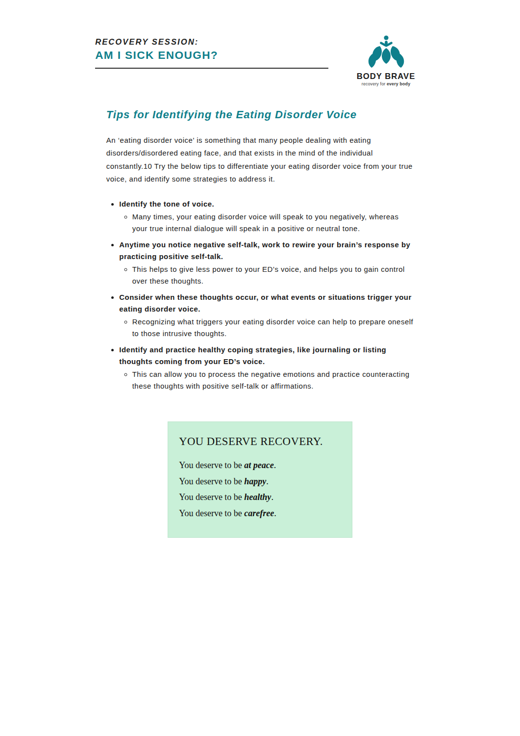Recovery Session:
Am I Sick Enough?
BODY BRAVE
recovery for every body
Tips for Identifying the Eating Disorder Voice
An ‘eating disorder voice’ is something that many people dealing with eating disorders/disordered eating face, and that exists in the mind of the individual constantly.10 Try the below tips to differentiate your eating disorder voice from your true voice, and identify some strategies to address it.
Identify the tone of voice.
Many times, your eating disorder voice will speak to you negatively, whereas your true internal dialogue will speak in a positive or neutral tone.
Anytime you notice negative self-talk, work to rewire your brain’s response by practicing positive self-talk.
This helps to give less power to your ED’s voice, and helps you to gain control over these thoughts.
Consider when these thoughts occur, or what events or situations trigger your eating disorder voice.
Recognizing what triggers your eating disorder voice can help to prepare oneself to those intrusive thoughts.
Identify and practice healthy coping strategies, like journaling or listing thoughts coming from your ED’s voice.
This can allow you to process the negative emotions and practice counteracting these thoughts with positive self-talk or affirmations.
YOU DESERVE RECOVERY.
You deserve to be at peace.
You deserve to be happy.
You deserve to be healthy.
You deserve to be carefree.